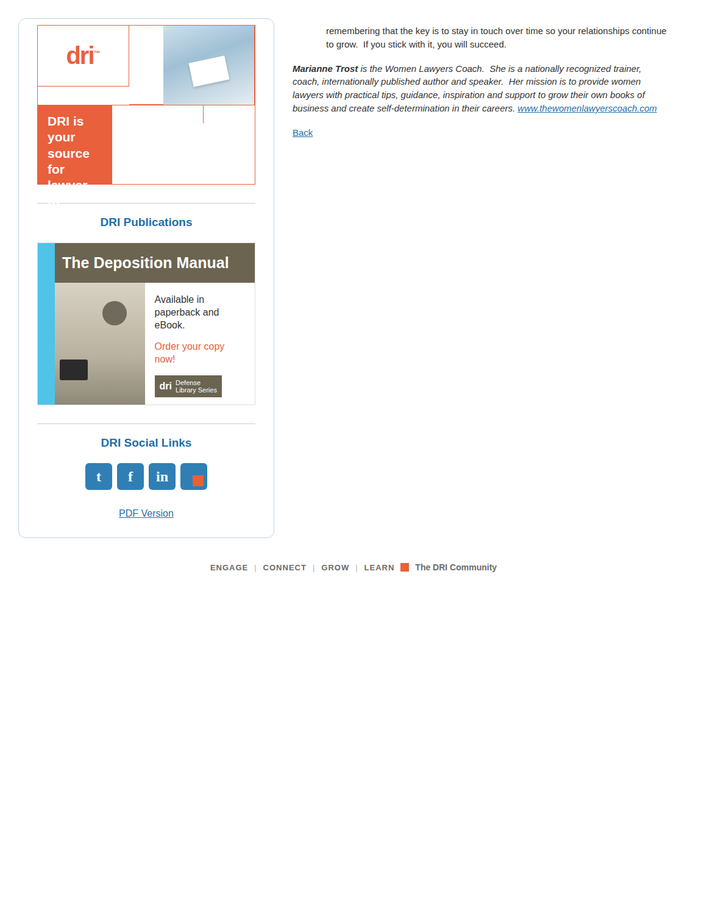dri™
DRI is your source for lawyer-to-lawyer referrals.
DRI Publications
The Deposition Manual
Available in paperback and eBook.
Order your copy now!
dri Defense
Library Series
DRI Social Links
t f in
PDF Version
remembering that the key is to stay in touch over time so your relationships continue to grow. If you stick with it, you will succeed.
Marianne Trost is the Women Lawyers Coach. She is a nationally recognized trainer, coach, internationally published author and speaker. Her mission is to provide women lawyers with practical tips, guidance, inspiration and support to grow their own books of business and create self-determination in their careers. www.thewomenlawyerscoach.com
Back
ENGAGE| CONNECT| GROW| LEARN The DRI Community